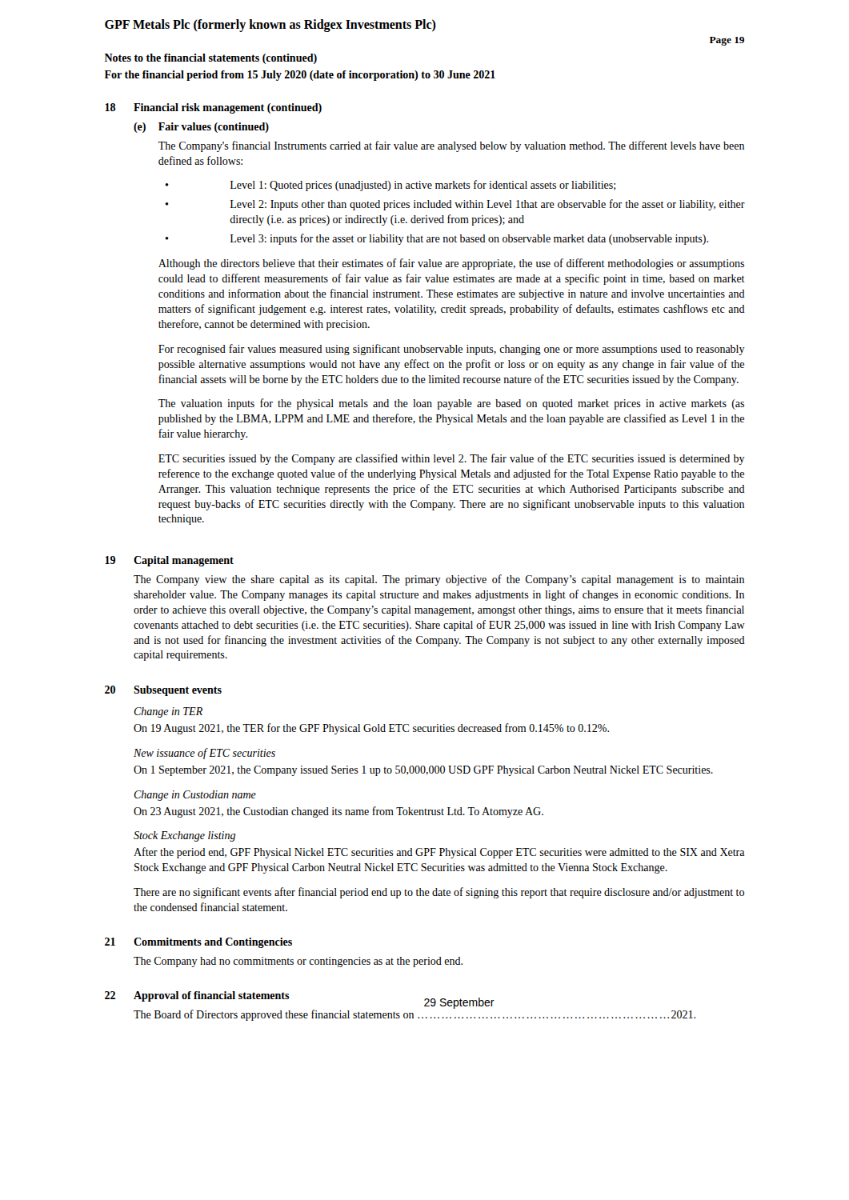GPF Metals Plc (formerly known as Ridgex Investments Plc)
Page 19
Notes to the financial statements (continued)
For the financial period from 15 July 2020 (date of incorporation) to 30 June 2021
18
Financial risk management (continued)
(e)
Fair values (continued)
The Company's financial Instruments carried at fair value are analysed below by valuation method. The different levels have been defined as follows:
•Level 1: Quoted prices (unadjusted) in active markets for identical assets or liabilities;
•Level 2: Inputs other than quoted prices included within Level 1that are observable for the asset or liability, either directly (i.e. as prices) or indirectly (i.e. derived from prices); and
•Level 3: inputs for the asset or liability that are not based on observable market data (unobservable inputs).
Although the directors believe that their estimates of fair value are appropriate, the use of different methodologies or assumptions could lead to different measurements of fair value as fair value estimates are made at a specific point in time, based on market conditions and information about the financial instrument. These estimates are subjective in nature and involve uncertainties and matters of significant judgement e.g. interest rates, volatility, credit spreads, probability of defaults, estimates cashflows etc and therefore, cannot be determined with precision.
For recognised fair values measured using significant unobservable inputs, changing one or more assumptions used to reasonably possible alternative assumptions would not have any effect on the profit or loss or on equity as any change in fair value of the financial assets will be borne by the ETC holders due to the limited recourse nature of the ETC securities issued by the Company.
The valuation inputs for the physical metals and the loan payable are based on quoted market prices in active markets (as published by the LBMA, LPPM and LME and therefore, the Physical Metals and the loan payable are classified as Level 1 in the fair value hierarchy.
ETC securities issued by the Company are classified within level 2. The fair value of the ETC securities issued is determined by reference to the exchange quoted value of the underlying Physical Metals and adjusted for the Total Expense Ratio payable to the Arranger. This valuation technique represents the price of the ETC securities at which Authorised Participants subscribe and request buy-backs of ETC securities directly with the Company. There are no significant unobservable inputs to this valuation technique.
19
Capital management
The Company view the share capital as its capital. The primary objective of the Company’s capital management is to maintain shareholder value. The Company manages its capital structure and makes adjustments in light of changes in economic conditions. In order to achieve this overall objective, the Company’s capital management, amongst other things, aims to ensure that it meets financial covenants attached to debt securities (i.e. the ETC securities). Share capital of EUR 25,000 was issued in line with Irish Company Law and is not used for financing the investment activities of the Company. The Company is not subject to any other externally imposed capital requirements.
20
Subsequent events
Change in TER
On 19 August 2021, the TER for the GPF Physical Gold ETC securities decreased from 0.145% to 0.12%.
New issuance of ETC securities
On 1 September 2021, the Company issued Series 1 up to 50,000,000 USD GPF Physical Carbon Neutral Nickel ETC Securities.
Change in Custodian name
On 23 August 2021, the Custodian changed its name from Tokentrust Ltd. To Atomyze AG.
Stock Exchange listing
After the period end, GPF Physical Nickel ETC securities and GPF Physical Copper ETC securities were admitted to the SIX and Xetra Stock Exchange and GPF Physical Carbon Neutral Nickel ETC Securities was admitted to the Vienna Stock Exchange.
There are no significant events after financial period end up to the date of signing this report that require disclosure and/or adjustment to the condensed financial statement.
21
Commitments and Contingencies
The Company had no commitments or contingencies as at the period end.
22
Approval of financial statements
The Board of Directors approved these financial statements on 29 September………………………………………………………2021.